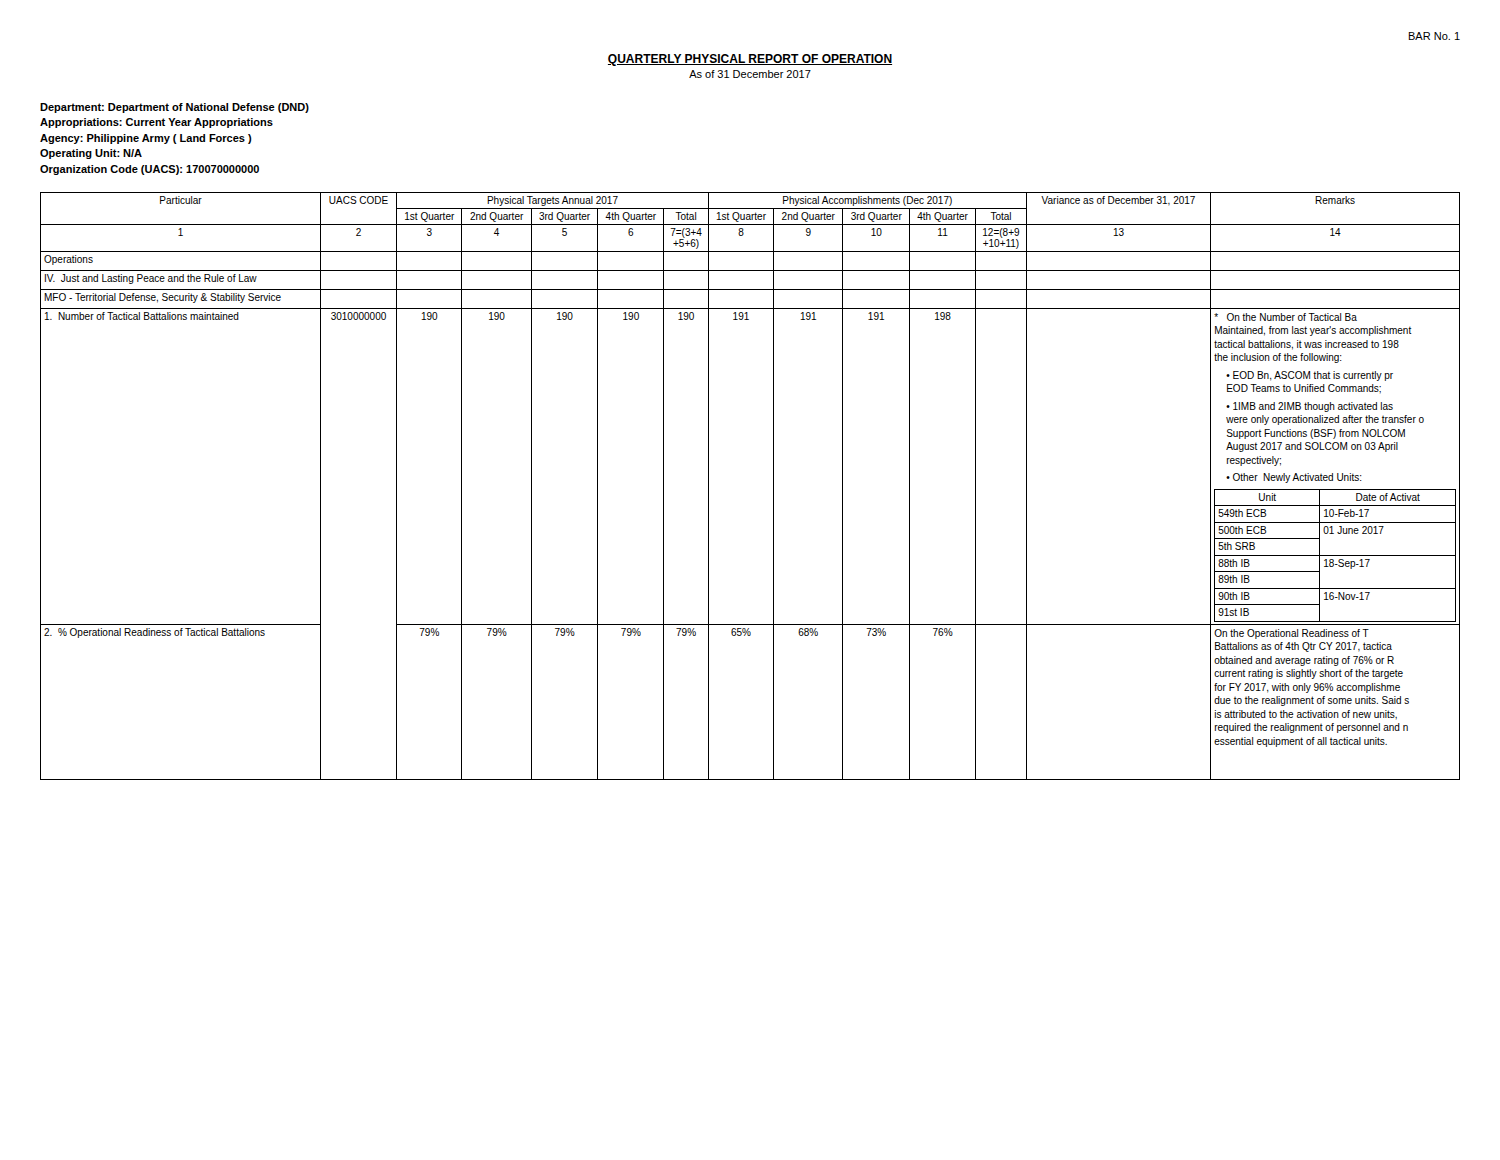BAR No. 1
QUARTERLY PHYSICAL REPORT OF OPERATION
As of 31 December 2017
Department: Department of National Defense (DND)
Appropriations: Current Year Appropriations
Agency: Philippine Army ( Land Forces )
Operating Unit: N/A
Organization Code (UACS): 170070000000
| Particular | UACS CODE | Physical Targets Annual 2017 | Physical Accomplishments (Dec 2017) | Variance as of December 31, 2017 | Remarks |
| --- | --- | --- | --- | --- | --- |
| 1st Quarter | 2nd Quarter | 3rd Quarter | 4th Quarter | Total | 1st Quarter | 2nd Quarter | 3rd Quarter | 4th Quarter | Total |
| 1 | 2 | 3 | 4 | 5 | 6 | 7=(3+4 +5+6) | 8 | 9 | 10 | 11 | 12=(8+9 +10+11) | 13 | 14 |
| Operations | | | | | | | | | | | | | |
| IV. Just and Lasting Peace and the Rule of Law | | | | | | | | | | | | | |
| MFO - Territorial Defense, Security & Stability Service | | | | | | | | | | | | | |
| 1. Number of Tactical Battalions maintained | 3010000000 | 190 | 190 | 190 | 190 | 190 | 191 | 191 | 191 | 198 | | | * On the Number of Tactical Ba Maintained, from last year's accomplishment tactical battalions, it was increased to 198 the inclusion of the following: • EOD Bn, ASCOM that is currently pr EOD Teams to Unified Commands; • 1IMB and 2IMB though activated las were only operationalized after the transfer o Support Functions (BSF) from NOLCOM August 2017 and SOLCOM on 03 April respectively; • Other Newly Activated Units: / Unit / Date of Activat / / 549th ECB / 10-Feb-17 / / 500th ECB / 01 June 2017 / / 5th SRB / / 88th IB / 18-Sep-17 / / 89th IB / / 90th IB / 16-Nov-17 / / 91st IB / |
| 2. % Operational Readiness of Tactical Battalions | 79% | 79% | 79% | 79% | 79% | 65% | 68% | 73% | 76% | | | On the Operational Readiness of T Battalions as of 4th Qtr CY 2017, tactica obtained and average rating of 76% or R current rating is slightly short of the targete for FY 2017, with only 96% accomplishme due to the realignment of some units. Said s is attributed to the activation of new units, required the realignment of personnel and n essential equipment of all tactical units. |